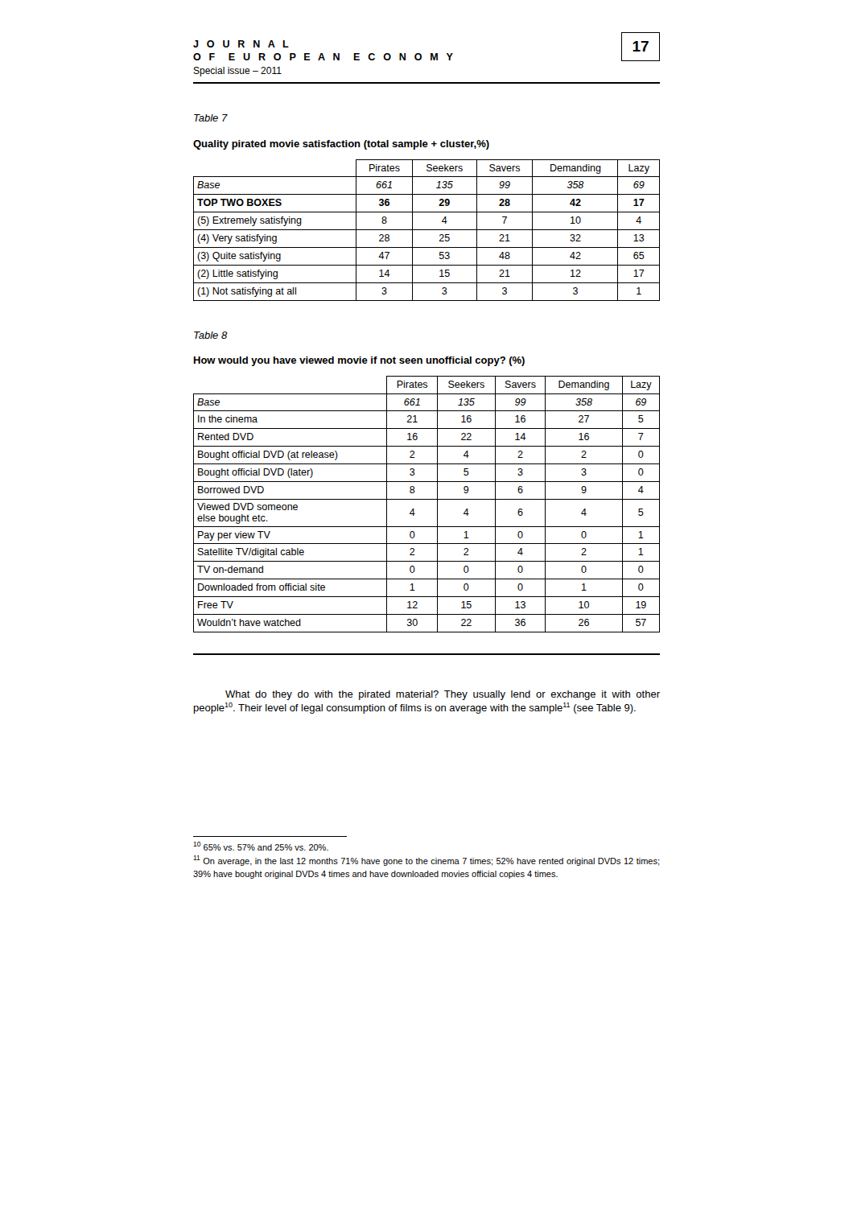J O U R N A L
O F E U R O P E A N E C O N O M Y
Special issue – 2011
17
Table 7
Quality pirated movie satisfaction (total sample + cluster,%)
| | Pirates | Seekers | Savers | Demanding | Lazy |
| --- | --- | --- | --- | --- | --- |
| Base | 661 | 135 | 99 | 358 | 69 |
| TOP TWO BOXES | 36 | 29 | 28 | 42 | 17 |
| (5) Extremely satisfying | 8 | 4 | 7 | 10 | 4 |
| (4) Very satisfying | 28 | 25 | 21 | 32 | 13 |
| (3) Quite satisfying | 47 | 53 | 48 | 42 | 65 |
| (2) Little satisfying | 14 | 15 | 21 | 12 | 17 |
| (1) Not satisfying at all | 3 | 3 | 3 | 3 | 1 |
Table 8
How would you have viewed movie if not seen unofficial copy? (%)
| | Pirates | Seekers | Savers | Demanding | Lazy |
| --- | --- | --- | --- | --- | --- |
| Base | 661 | 135 | 99 | 358 | 69 |
| In the cinema | 21 | 16 | 16 | 27 | 5 |
| Rented DVD | 16 | 22 | 14 | 16 | 7 |
| Bought official DVD (at release) | 2 | 4 | 2 | 2 | 0 |
| Bought official DVD (later) | 3 | 5 | 3 | 3 | 0 |
| Borrowed DVD | 8 | 9 | 6 | 9 | 4 |
| Viewed DVD someone else bought etc. | 4 | 4 | 6 | 4 | 5 |
| Pay per view TV | 0 | 1 | 0 | 0 | 1 |
| Satellite TV/digital cable | 2 | 2 | 4 | 2 | 1 |
| TV on-demand | 0 | 0 | 0 | 0 | 0 |
| Downloaded from official site | 1 | 0 | 0 | 1 | 0 |
| Free TV | 12 | 15 | 13 | 10 | 19 |
| Wouldn’t have watched | 30 | 22 | 36 | 26 | 57 |
What do they do with the pirated material? They usually lend or exchange it with other people10. Their level of legal consumption of films is on average with the sample11 (see Table 9).
10 65% vs. 57% and 25% vs. 20%.
11 On average, in the last 12 months 71% have gone to the cinema 7 times; 52% have rented original DVDs 12 times; 39% have bought original DVDs 4 times and have downloaded movies official copies 4 times.